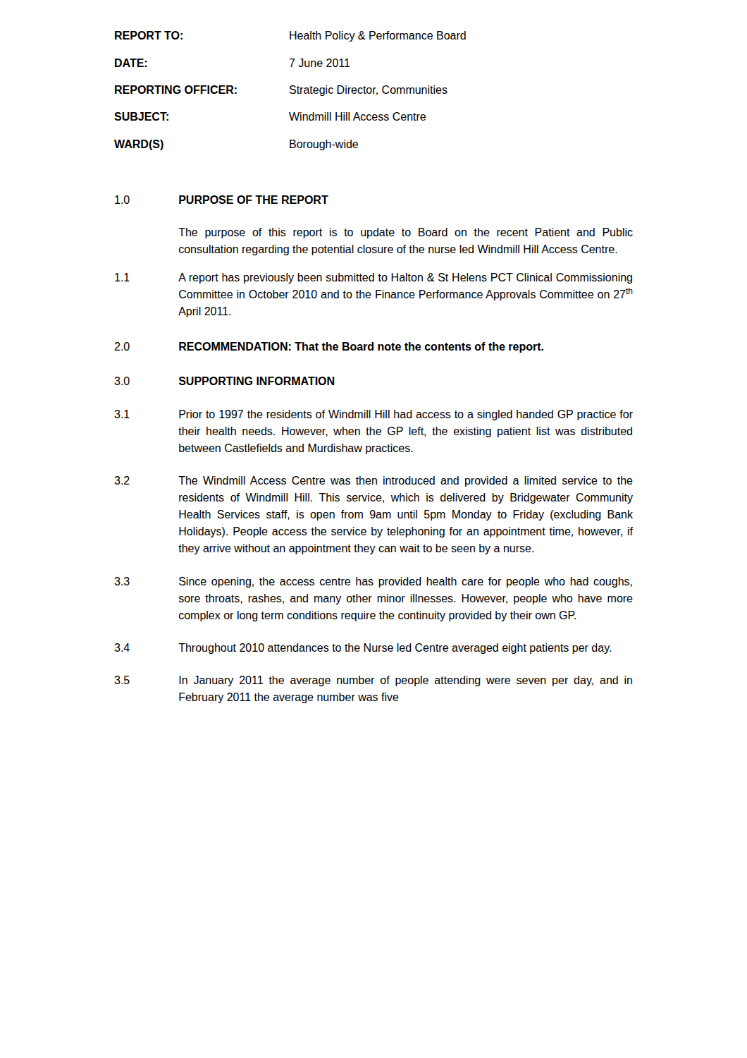| REPORT TO: | Health Policy & Performance Board |
| DATE: | 7 June 2011 |
| REPORTING OFFICER: | Strategic Director, Communities |
| SUBJECT: | Windmill Hill Access Centre |
| WARD(S) | Borough-wide |
1.0
Purpose of the Report
The purpose of this report is to update to Board on the recent Patient and Public consultation regarding the potential closure of the nurse led Windmill Hill Access Centre.
1.1
A report has previously been submitted to Halton & St Helens PCT Clinical Commissioning Committee in October 2010 and to the Finance Performance Approvals Committee on 27th April 2011.
2.0
RECOMMENDATION: That the Board note the contents of the report.
3.0
Supporting Information
3.1
Prior to 1997 the residents of Windmill Hill had access to a singled handed GP practice for their health needs. However, when the GP left, the existing patient list was distributed between Castlefields and Murdishaw practices.
3.2
The Windmill Access Centre was then introduced and provided a limited service to the residents of Windmill Hill. This service, which is delivered by Bridgewater Community Health Services staff, is open from 9am until 5pm Monday to Friday (excluding Bank Holidays). People access the service by telephoning for an appointment time, however, if they arrive without an appointment they can wait to be seen by a nurse.
3.3
Since opening, the access centre has provided health care for people who had coughs, sore throats, rashes, and many other minor illnesses. However, people who have more complex or long term conditions require the continuity provided by their own GP.
3.4
Throughout 2010 attendances to the Nurse led Centre averaged eight patients per day.
3.5
In January 2011 the average number of people attending were seven per day, and in February 2011 the average number was five